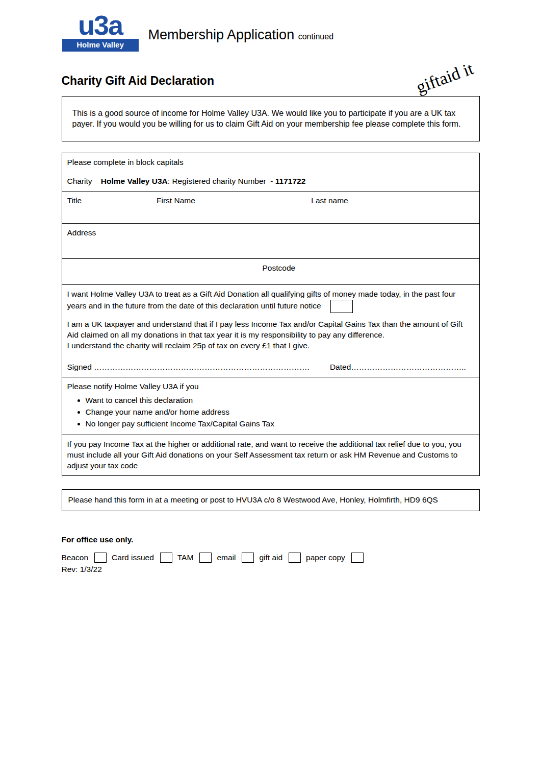u3a
Holme Valley
Membership Application continued
Charity Gift Aid Declaration
giftaid it
This is a good source of income for Holme Valley U3A. We would like you to participate if you are a UK tax payer. If you would you be willing for us to claim Gift Aid on your membership fee please complete this form.
| Please complete in block capitals |
| Charity Holme Valley U3A : Registered charity Number - 1171722 |
| Title First Name Last name |
| Address |
| Postcode |
| I want Holme Valley U3A to treat as a Gift Aid Donation all qualifying gifts of money made today, in the past four years and in the future from the date of this declaration until future notice I am a UK taxpayer and understand that if I pay less Income Tax and/or Capital Gains Tax than the amount of Gift Aid claimed on all my donations in that tax year it is my responsibility to pay any difference. I understand the charity will reclaim 25p of tax on every £1 that I give. Signed ………………………………………………………………………. Dated…………………………………….. |
| Please notify Holme Valley U3A if you Want to cancel this declaration Change your name and/or home address No longer pay sufficient Income Tax/Capital Gains Tax |
| If you pay Income Tax at the higher or additional rate, and want to receive the additional tax relief due to you, you must include all your Gift Aid donations on your Self Assessment tax return or ask HM Revenue and Customs to adjust your tax code |
Please hand this form in at a meeting or post to HVU3A c/o 8 Westwood Ave, Honley, Holmfirth, HD9 6QS
For office use only.
Beacon Card issued TAM email gift aid paper copy
Rev: 1/3/22